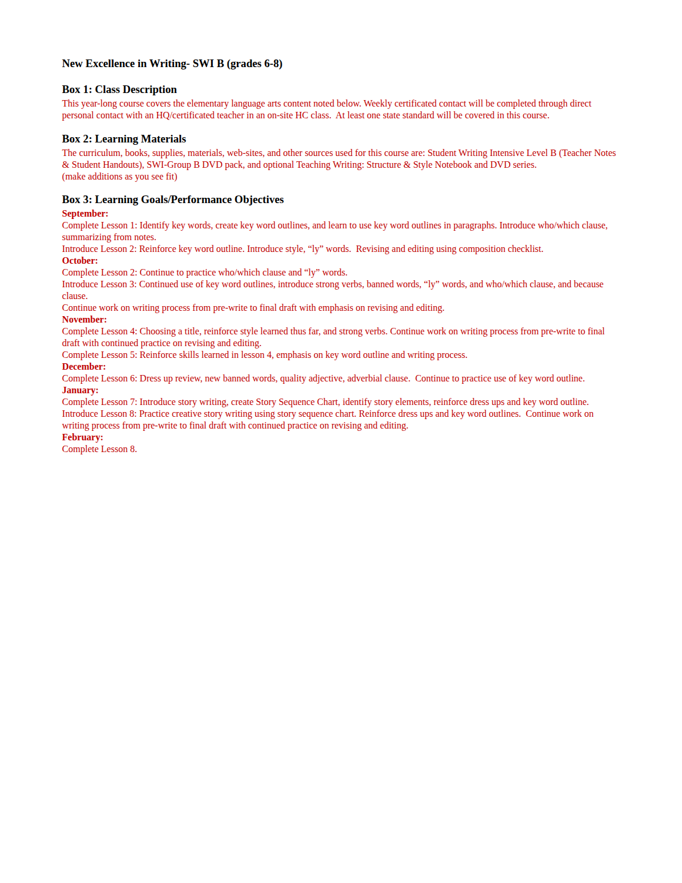New Excellence in Writing- SWI B (grades 6-8)
Box 1: Class Description
This year-long course covers the elementary language arts content noted below. Weekly certificated contact will be completed through direct personal contact with an HQ/certificated teacher in an on-site HC class. At least one state standard will be covered in this course.
Box 2: Learning Materials
The curriculum, books, supplies, materials, web-sites, and other sources used for this course are: Student Writing Intensive Level B (Teacher Notes & Student Handouts), SWI-Group B DVD pack, and optional Teaching Writing: Structure & Style Notebook and DVD series.
(make additions as you see fit)
Box 3: Learning Goals/Performance Objectives
September:
Complete Lesson 1: Identify key words, create key word outlines, and learn to use key word outlines in paragraphs. Introduce who/which clause, summarizing from notes.
Introduce Lesson 2: Reinforce key word outline. Introduce style, “ly” words. Revising and editing using composition checklist.
October:
Complete Lesson 2: Continue to practice who/which clause and “ly” words.
Introduce Lesson 3: Continued use of key word outlines, introduce strong verbs, banned words, “ly” words, and who/which clause, and because clause.
Continue work on writing process from pre-write to final draft with emphasis on revising and editing.
November:
Complete Lesson 4: Choosing a title, reinforce style learned thus far, and strong verbs. Continue work on writing process from pre-write to final draft with continued practice on revising and editing.
Complete Lesson 5: Reinforce skills learned in lesson 4, emphasis on key word outline and writing process.
December:
Complete Lesson 6: Dress up review, new banned words, quality adjective, adverbial clause. Continue to practice use of key word outline.
January:
Complete Lesson 7: Introduce story writing, create Story Sequence Chart, identify story elements, reinforce dress ups and key word outline.
Introduce Lesson 8: Practice creative story writing using story sequence chart. Reinforce dress ups and key word outlines. Continue work on writing process from pre-write to final draft with continued practice on revising and editing.
February:
Complete Lesson 8.